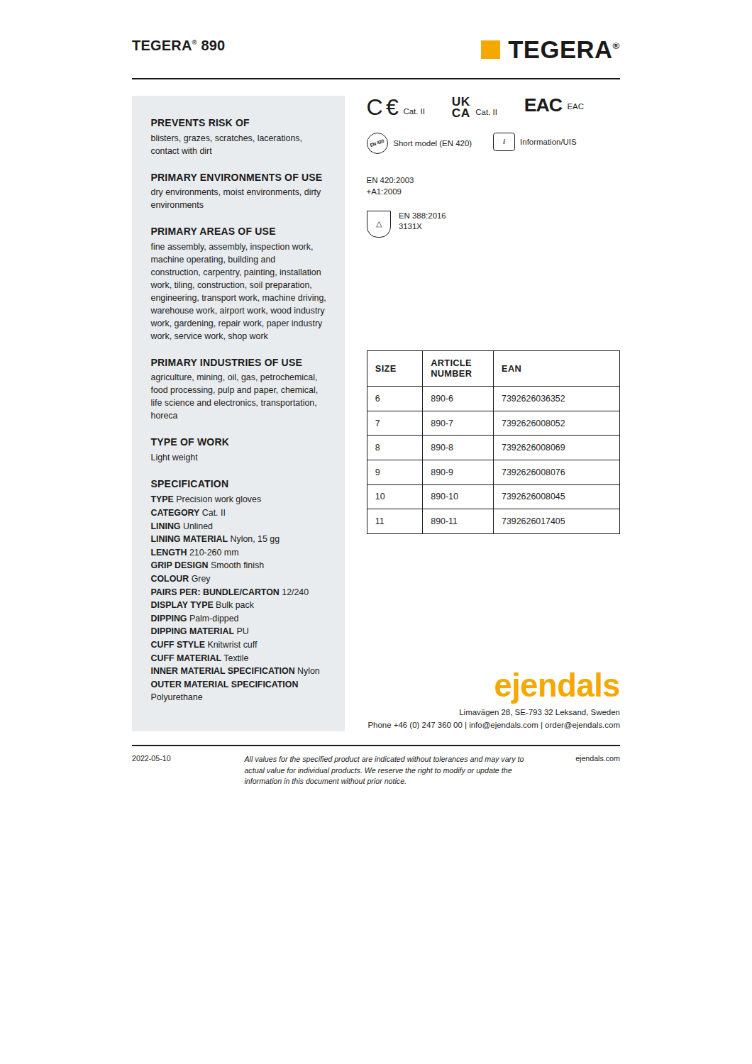TEGERA® 890
TEGERA®
PREVENTS RISK OF
blisters, grazes, scratches, lacerations, contact with dirt
PRIMARY ENVIRONMENTS OF USE
dry environments, moist environments, dirty environments
PRIMARY AREAS OF USE
fine assembly, assembly, inspection work, machine operating, building and construction, carpentry, painting, installation work, tiling, construction, soil preparation, engineering, transport work, machine driving, warehouse work, airport work, wood industry work, gardening, repair work, paper industry work, service work, shop work
PRIMARY INDUSTRIES OF USE
agriculture, mining, oil, gas, petrochemical, food processing, pulp and paper, chemical, life science and electronics, transportation, horeca
TYPE OF WORK
Light weight
SPECIFICATION
TYPE Precision work gloves
CATEGORY Cat. II
LINING Unlined
LINING MATERIAL Nylon, 15 gg
LENGTH 210-260 mm
GRIP DESIGN Smooth finish
COLOUR Grey
PAIRS PER: BUNDLE/CARTON 12/240
DISPLAY TYPE Bulk pack
DIPPING Palm-dipped
DIPPING MATERIAL PU
CUFF STYLE Knitwrist cuff
CUFF MATERIAL Textile
INNER MATERIAL SPECIFICATION Nylon
OUTER MATERIAL SPECIFICATION Polyurethane
C € Cat. II
UK
CA Cat. II
EAC EAC
EN 420 Short model (EN 420)
i Information/UIS
EN 420:2003
+A1:2009
△
EN 388:2016
3131X
| SIZE | ARTICLE NUMBER | EAN |
| --- | --- | --- |
| 6 | 890-6 | 7392626036352 |
| 7 | 890-7 | 7392626008052 |
| 8 | 890-8 | 7392626008069 |
| 9 | 890-9 | 7392626008076 |
| 10 | 890-10 | 7392626008045 |
| 11 | 890-11 | 7392626017405 |
ejendals
Limavägen 28, SE-793 32 Leksand, Sweden
Phone +46 (0) 247 360 00 | info@ejendals.com | order@ejendals.com
2022-05-10
All values for the specified product are indicated without tolerances and may vary to actual value for individual products. We reserve the right to modify or update the information in this document without prior notice.
ejendals.com